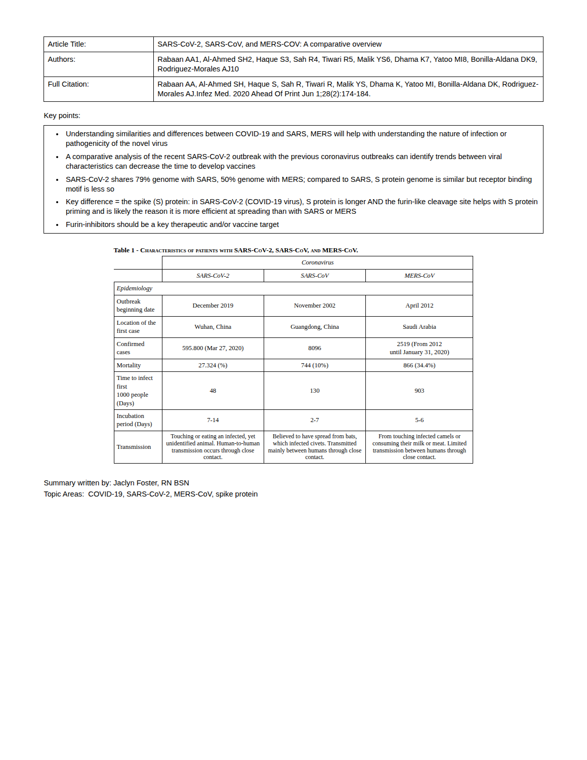| Article Title: | SARS-CoV-2, SARS-CoV, and MERS-COV: A comparative overview |
| Authors: | Rabaan AA1, Al-Ahmed SH2, Haque S3, Sah R4, Tiwari R5, Malik YS6, Dhama K7, Yatoo MI8, Bonilla-Aldana DK9, Rodriguez-Morales AJ10 |
| Full Citation: | Rabaan AA, Al-Ahmed SH, Haque S, Sah R, Tiwari R, Malik YS, Dhama K, Yatoo MI, Bonilla-Aldana DK, Rodriguez-Morales AJ.Infez Med. 2020 Ahead Of Print Jun 1;28(2):174-184. |
Key points:
Understanding similarities and differences between COVID-19 and SARS, MERS will help with understanding the nature of infection or pathogenicity of the novel virus
A comparative analysis of the recent SARS-CoV-2 outbreak with the previous coronavirus outbreaks can identify trends between viral characteristics can decrease the time to develop vaccines
SARS-CoV-2 shares 79% genome with SARS, 50% genome with MERS; compared to SARS, S protein genome is similar but receptor binding motif is less so
Key difference = the spike (S) protein: in SARS-CoV-2 (COVID-19 virus), S protein is longer AND the furin-like cleavage site helps with S protein priming and is likely the reason it is more efficient at spreading than with SARS or MERS
Furin-inhibitors should be a key therapeutic and/or vaccine target
Table 1 - Characteristics of patients with SARS-CoV-2, SARS-CoV, and MERS-CoV.
| | Coronavirus |
| --- | --- |
| | SARS-CoV-2 | SARS-CoV | MERS-CoV |
| Epidemiology | | | |
| Outbreak beginning date | December 2019 | November 2002 | April 2012 |
| Location of the first case | Wuhan, China | Guangdong, China | Saudi Arabia |
| Confirmed cases | 595.800 (Mar 27, 2020) | 8096 | 2519 (From 2012 until January 31, 2020) |
| Mortality | 27.324 (%) | 744 (10%) | 866 (34.4%) |
| Time to infect first 1000 people (Days) | 48 | 130 | 903 |
| Incubation period (Days) | 7-14 | 2-7 | 5-6 |
| Transmission | Touching or eating an infected, yet unidentified animal. Human-to-human transmission occurs through close contact. | Believed to have spread from bats, which infected civets. Transmitted mainly between humans through close contact. | From touching infected camels or consuming their milk or meat. Limited transmission between humans through close contact. |
Summary written by: Jaclyn Foster, RN BSN
Topic Areas: COVID-19, SARS-CoV-2, MERS-CoV, spike protein